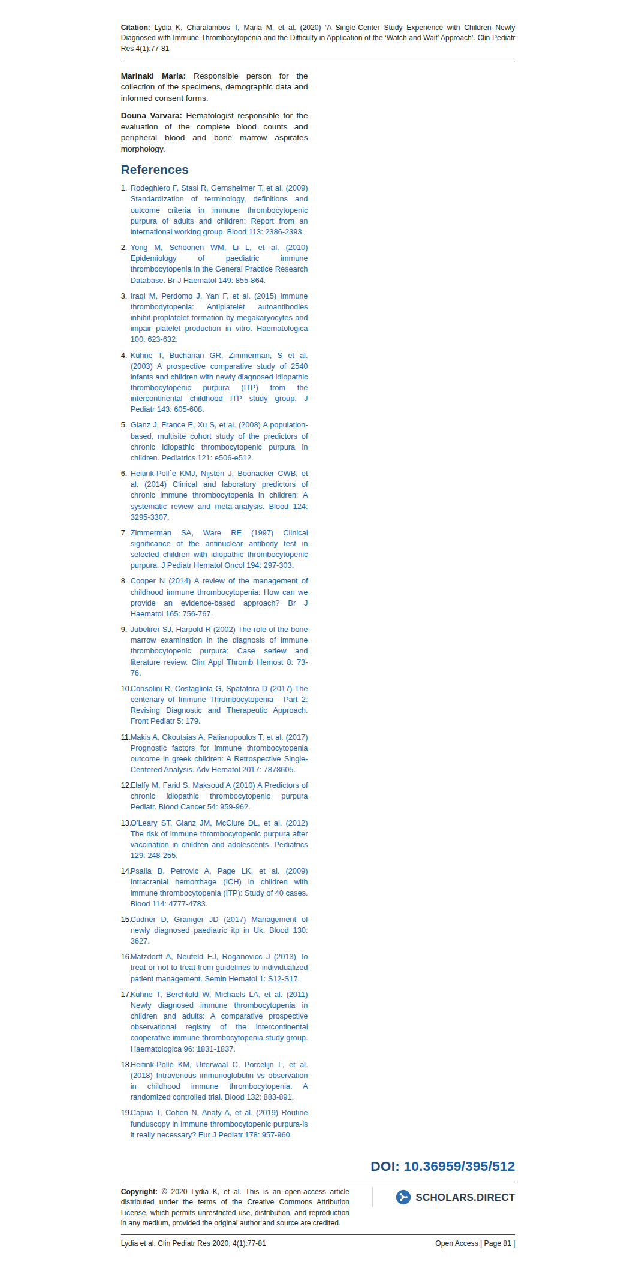Citation: Lydia K, Charalambos T, Maria M, et al. (2020) ‘A Single-Center Study Experience with Children Newly Diagnosed with Immune Thrombocytopenia and the Difficulty in Application of the ‘Watch and Wait’ Approach’. Clin Pediatr Res 4(1):77-81
Marinaki Maria: Responsible person for the collection of the specimens, demographic data and informed consent forms.
Douna Varvara: Hematologist responsible for the evaluation of the complete blood counts and peripheral blood and bone marrow aspirates morphology.
References
Rodeghiero F, Stasi R, Gernsheimer T, et al. (2009) Standardization of terminology, definitions and outcome criteria in immune thrombocytopenic purpura of adults and children: Report from an international working group. Blood 113: 2386-2393.
Yong M, Schoonen WM, Li L, et al. (2010) Epidemiology of paediatric immune thrombocytopenia in the General Practice Research Database. Br J Haematol 149: 855-864.
Iraqi M, Perdomo J, Yan F, et al. (2015) Immune thrombodytopenia: Antiplatelet autoantibodies inhibit proplatelet formation by megakaryocytes and impair platelet production in vitro. Haematologica 100: 623-632.
Kuhne T, Buchanan GR, Zimmerman, S et al. (2003) A prospective comparative study of 2540 infants and children with newly diagnosed idiopathic thrombocytopenic purpura (ITP) from the intercontinental childhood ITP study group. J Pediatr 143: 605-608.
Glanz J, France E, Xu S, et al. (2008) A population-based, multisite cohort study of the predictors of chronic idiopathic thrombocytopenic purpura in children. Pediatrics 121: e506-e512.
Heitink-Poll´e KMJ, Nijsten J, Boonacker CWB, et al. (2014) Clinical and laboratory predictors of chronic immune thrombocytopenia in children: A systematic review and meta-analysis. Blood 124: 3295-3307.
Zimmerman SA, Ware RE (1997) Clinical significance of the antinuclear antibody test in selected children with idiopathic thrombocytopenic purpura. J Pediatr Hematol Oncol 194: 297-303.
Cooper N (2014) A review of the management of childhood immune thrombocytopenia: How can we provide an evidence-based approach? Br J Haematol 165: 756-767.
Jubelirer SJ, Harpold R (2002) The role of the bone marrow examination in the diagnosis of immune thrombocytopenic purpura: Case seriew and literature review. Clin Appl Thromb Hemost 8: 73-76.
Consolini R, Costagliola G, Spatafora D (2017) The centenary of Immune Thrombocytopenia - Part 2: Revising Diagnostic and Therapeutic Approach. Front Pediatr 5: 179.
Makis A, Gkoutsias A, Palianopoulos T, et al. (2017) Prognostic factors for immune thrombocytopenia outcome in greek children: A Retrospective Single-Centered Analysis. Adv Hematol 2017: 7878605.
Elalfy M, Farid S, Maksoud A (2010) A Predictors of chronic idiopathic thrombocytopenic purpura Pediatr. Blood Cancer 54: 959-962.
O’Leary ST, Glanz JM, McClure DL, et al. (2012) The risk of immune thrombocytopenic purpura after vaccination in children and adolescents. Pediatrics 129: 248-255.
Psaila B, Petrovic A, Page LK, et al. (2009) Intracranial hemorrhage (ICH) in children with immune thrombocytopenia (ITP): Study of 40 cases. Blood 114: 4777-4783.
Cudner D, Grainger JD (2017) Management of newly diagnosed paediatric itp in Uk. Blood 130: 3627.
Matzdorff A, Neufeld EJ, Roganovicc J (2013) To treat or not to treat-from guidelines to individualized patient management. Semin Hematol 1: S12-S17.
Kuhne T, Berchtold W, Michaels LA, et al. (2011) Newly diagnosed immune thrombocytopenia in children and adults: A comparative prospective observational registry of the intercontinental cooperative immune thrombocytopenia study group. Haematologica 96: 1831-1837.
Heitink-Pollé KM, Uiterwaal C, Porcelijn L, et al. (2018) Intravenous immunoglobulin vs observation in childhood immune thrombocytopenia: A randomized controlled trial. Blood 132: 883-891.
Capua T, Cohen N, Anafy A, et al. (2019) Routine funduscopy in immune thrombocytopenic purpura-is it really necessary? Eur J Pediatr 178: 957-960.
DOI: 10.36959/395/512
Copyright: © 2020 Lydia K, et al. This is an open-access article distributed under the terms of the Creative Commons Attribution License, which permits unrestricted use, distribution, and reproduction in any medium, provided the original author and source are credited.
SCHOLARS. DIRECT
Lydia et al. Clin Pediatr Res 2020, 4(1):77-81
Open Access | Page 81 |